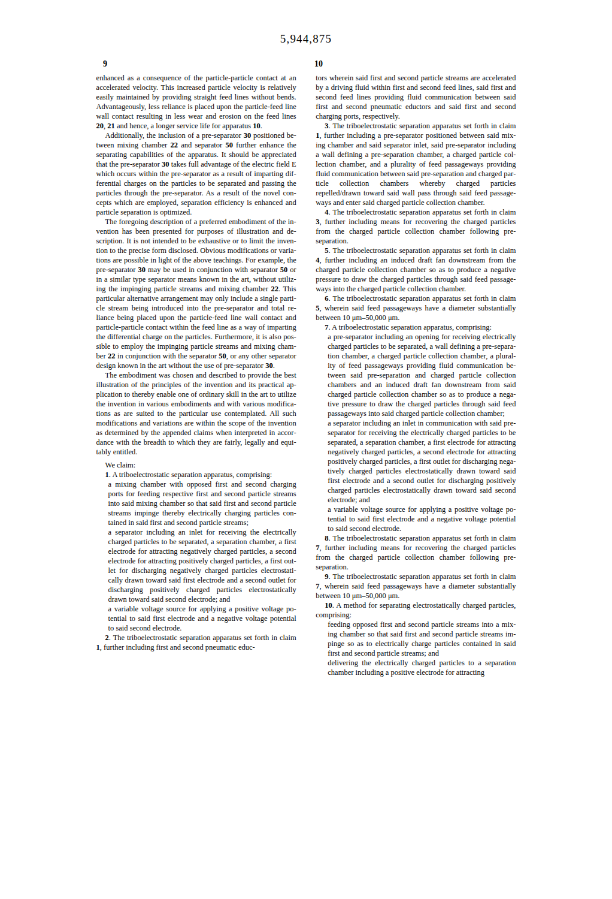5,944,875
9 10
enhanced as a consequence of the particle-particle contact at an accelerated velocity. This increased particle velocity is relatively easily maintained by providing straight feed lines without bends. Advantageously, less reliance is placed upon the particle-feed line wall contact resulting in less wear and erosion on the feed lines 20, 21 and hence, a longer service life for apparatus 10.
Additionally, the inclusion of a pre-separator 30 positioned between mixing chamber 22 and separator 50 further enhance the separating capabilities of the apparatus. It should be appreciated that the pre-separator 30 takes full advantage of the electric field E which occurs within the pre-separator as a result of imparting differential charges on the particles to be separated and passing the particles through the pre-separator. As a result of the novel concepts which are employed, separation efficiency is enhanced and particle separation is optimized.
The foregoing description of a preferred embodiment of the invention has been presented for purposes of illustration and description. It is not intended to be exhaustive or to limit the invention to the precise form disclosed. Obvious modifications or variations are possible in light of the above teachings. For example, the pre-separator 30 may be used in conjunction with separator 50 or in a similar type separator means known in the art, without utilizing the impinging particle streams and mixing chamber 22. This particular alternative arrangement may only include a single particle stream being introduced into the pre-separator and total reliance being placed upon the particle-feed line wall contact and particle-particle contact within the feed line as a way of imparting the differential charge on the particles. Furthermore, it is also possible to employ the impinging particle streams and mixing chamber 22 in conjunction with the separator 50, or any other separator design known in the art without the use of pre-separator 30.
The embodiment was chosen and described to provide the best illustration of the principles of the invention and its practical application to thereby enable one of ordinary skill in the art to utilize the invention in various embodiments and with various modifications as are suited to the particular use contemplated. All such modifications and variations are within the scope of the invention as determined by the appended claims when interpreted in accordance with the breadth to which they are fairly, legally and equitably entitled.
We claim:
1. A triboelectrostatic separation apparatus, comprising:
a mixing chamber with opposed first and second charging ports for feeding respective first and second particle streams into said mixing chamber so that said first and second particle streams impinge thereby electrically charging particles contained in said first and second particle streams;
a separator including an inlet for receiving the electrically charged particles to be separated, a separation chamber, a first electrode for attracting negatively charged particles, a second electrode for attracting positively charged particles, a first outlet for discharging negatively charged particles electrostatically drawn toward said first electrode and a second outlet for discharging positively charged particles electrostatically drawn toward said second electrode; and
a variable voltage source for applying a positive voltage potential to said first electrode and a negative voltage potential to said second electrode.
2. The triboelectrostatic separation apparatus set forth in claim 1, further including first and second pneumatic educ-
tors wherein said first and second particle streams are accelerated by a driving fluid within first and second feed lines, said first and second feed lines providing fluid communication between said first and second pneumatic eductors and said first and second charging ports, respectively.
3. The triboelectrostatic separation apparatus set forth in claim 1, further including a pre-separator positioned between said mixing chamber and said separator inlet, said pre-separator including a wall defining a pre-separation chamber, a charged particle collection chamber, and a plurality of feed passageways providing fluid communication between said pre-separation and charged particle collection chambers whereby charged particles repelled/drawn toward said wall pass through said feed passageways and enter said charged particle collection chamber.
4. The triboelectrostatic separation apparatus set forth in claim 3, further including means for recovering the charged particles from the charged particle collection chamber following pre-separation.
5. The triboelectrostatic separation apparatus set forth in claim 4, further including an induced draft fan downstream from the charged particle collection chamber so as to produce a negative pressure to draw the charged particles through said feed passageways into the charged particle collection chamber.
6. The triboelectrostatic separation apparatus set forth in claim 5, wherein said feed passageways have a diameter substantially between 10 μm–50,000 μm.
7. A triboelectrostatic separation apparatus, comprising:
a pre-separator including an opening for receiving electrically charged particles to be separated, a wall defining a pre-separation chamber, a charged particle collection chamber, a plurality of feed passageways providing fluid communication between said pre-separation and charged particle collection chambers and an induced draft fan downstream from said charged particle collection chamber so as to produce a negative pressure to draw the charged particles through said feed passageways into said charged particle collection chamber;
a separator including an inlet in communication with said pre-separator for receiving the electrically charged particles to be separated, a separation chamber, a first electrode for attracting negatively charged particles, a second electrode for attracting positively charged particles, a first outlet for discharging negatively charged particles electrostatically drawn toward said first electrode and a second outlet for discharging positively charged particles electrostatically drawn toward said second electrode; and
a variable voltage source for applying a positive voltage potential to said first electrode and a negative voltage potential to said second electrode.
8. The triboelectrostatic separation apparatus set forth in claim 7, further including means for recovering the charged particles from the charged particle collection chamber following pre-separation.
9. The triboelectrostatic separation apparatus set forth in claim 7, wherein said feed passageways have a diameter substantially between 10 μm–50,000 μm.
10. A method for separating electrostatically charged particles, comprising:
feeding opposed first and second particle streams into a mixing chamber so that said first and second particle streams impinge so as to electrically charge particles contained in said first and second particle streams; and
delivering the electrically charged particles to a separation chamber including a positive electrode for attracting